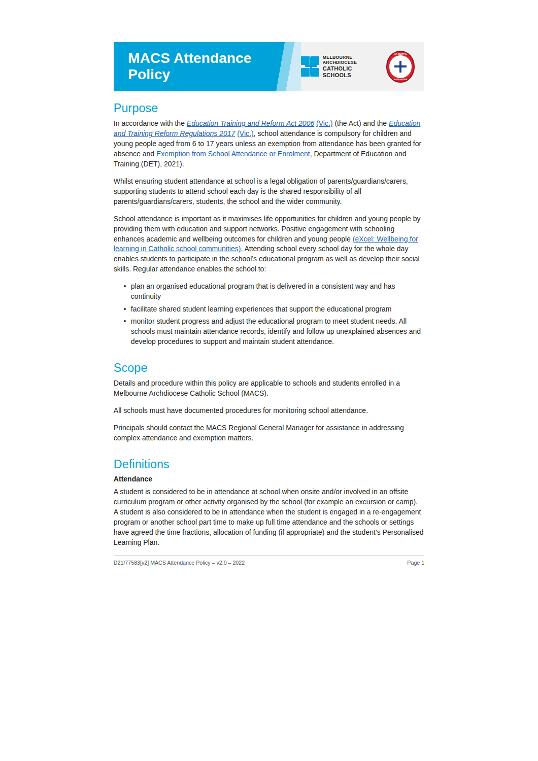MACS Attendance Policy
MELBOURNE
ARCHDIOCESE
CATHOLIC SCHOOLS
ST. MARY'S
ALEXANDRA
Purpose
In accordance with the Education Training and Reform Act 2006 (Vic.) (the Act) and the Education and Training Reform Regulations 2017 (Vic.), school attendance is compulsory for children and young people aged from 6 to 17 years unless an exemption from attendance has been granted for absence and Exemption from School Attendance or Enrolment, Department of Education and Training (DET), 2021).
Whilst ensuring student attendance at school is a legal obligation of parents/guardians/carers, supporting students to attend school each day is the shared responsibility of all parents/guardians/carers, students, the school and the wider community.
School attendance is important as it maximises life opportunities for children and young people by providing them with education and support networks. Positive engagement with schooling enhances academic and wellbeing outcomes for children and young people (eXcel: Wellbeing for learning in Catholic school communities). Attending school every school day for the whole day enables students to participate in the school’s educational program as well as develop their social skills. Regular attendance enables the school to:
plan an organised educational program that is delivered in a consistent way and has continuity
facilitate shared student learning experiences that support the educational program
monitor student progress and adjust the educational program to meet student needs. All schools must maintain attendance records, identify and follow up unexplained absences and develop procedures to support and maintain student attendance.
Scope
Details and procedure within this policy are applicable to schools and students enrolled in a Melbourne Archdiocese Catholic School (MACS).
All schools must have documented procedures for monitoring school attendance.
Principals should contact the MACS Regional General Manager for assistance in addressing complex attendance and exemption matters.
Definitions
Attendance
A student is considered to be in attendance at school when onsite and/or involved in an offsite curriculum program or other activity organised by the school (for example an excursion or camp). A student is also considered to be in attendance when the student is engaged in a re-engagement program or another school part time to make up full time attendance and the schools or settings have agreed the time fractions, allocation of funding (if appropriate) and the student’s Personalised Learning Plan.
D21/77583[v2] MACS Attendance Policy – v2.0 – 2022 Page 1